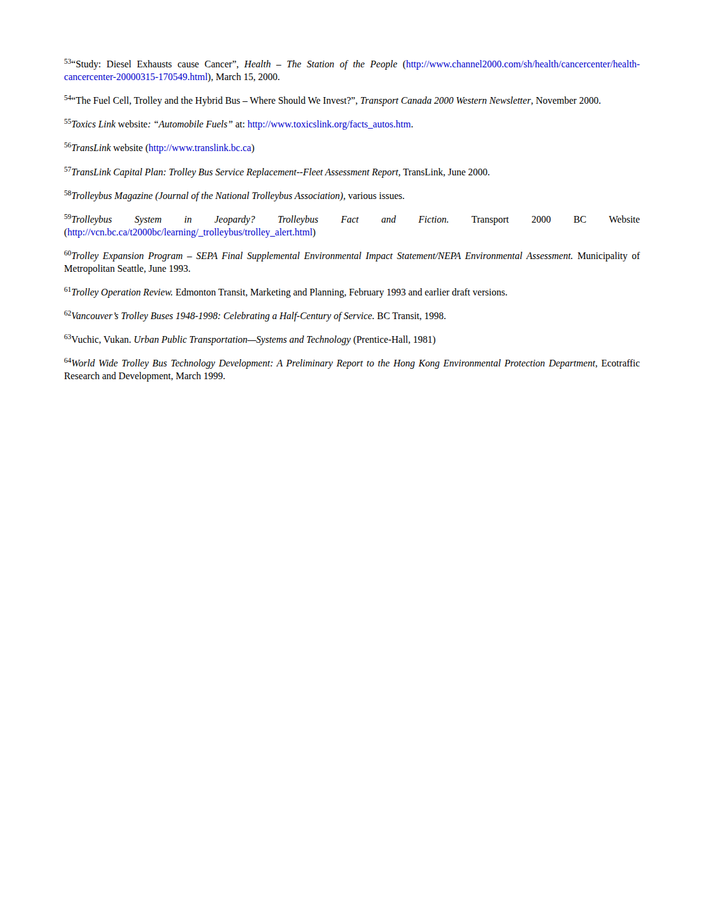53“Study: Diesel Exhausts cause Cancer”, Health – The Station of the People (http://www.channel2000.com/sh/health/cancercenter/health-cancercenter-20000315-170549.html), March 15, 2000.
54“The Fuel Cell, Trolley and the Hybrid Bus – Where Should We Invest?”, Transport Canada 2000 Western Newsletter, November 2000.
55 Toxics Link website: “Automobile Fuels” at: http://www.toxicslink.org/facts_autos.htm.
56 TransLink website (http://www.translink.bc.ca)
57 TransLink Capital Plan: Trolley Bus Service Replacement--Fleet Assessment Report, TransLink, June 2000.
58 Trolleybus Magazine (Journal of the National Trolleybus Association), various issues.
59 Trolleybus System in Jeopardy? Trolleybus Fact and Fiction. Transport 2000 BC Website (http://vcn.bc.ca/t2000bc/learning/_trolleybus/trolley_alert.html)
60 Trolley Expansion Program – SEPA Final Supplemental Environmental Impact Statement/NEPA Environmental Assessment. Municipality of Metropolitan Seattle, June 1993.
61 Trolley Operation Review. Edmonton Transit, Marketing and Planning, February 1993 and earlier draft versions.
62 Vancouver’s Trolley Buses 1948-1998: Celebrating a Half-Century of Service. BC Transit, 1998.
63 Vuchic, Vukan. Urban Public Transportation—Systems and Technology (Prentice-Hall, 1981)
64 World Wide Trolley Bus Technology Development: A Preliminary Report to the Hong Kong Environmental Protection Department, Ecotraffic Research and Development, March 1999.